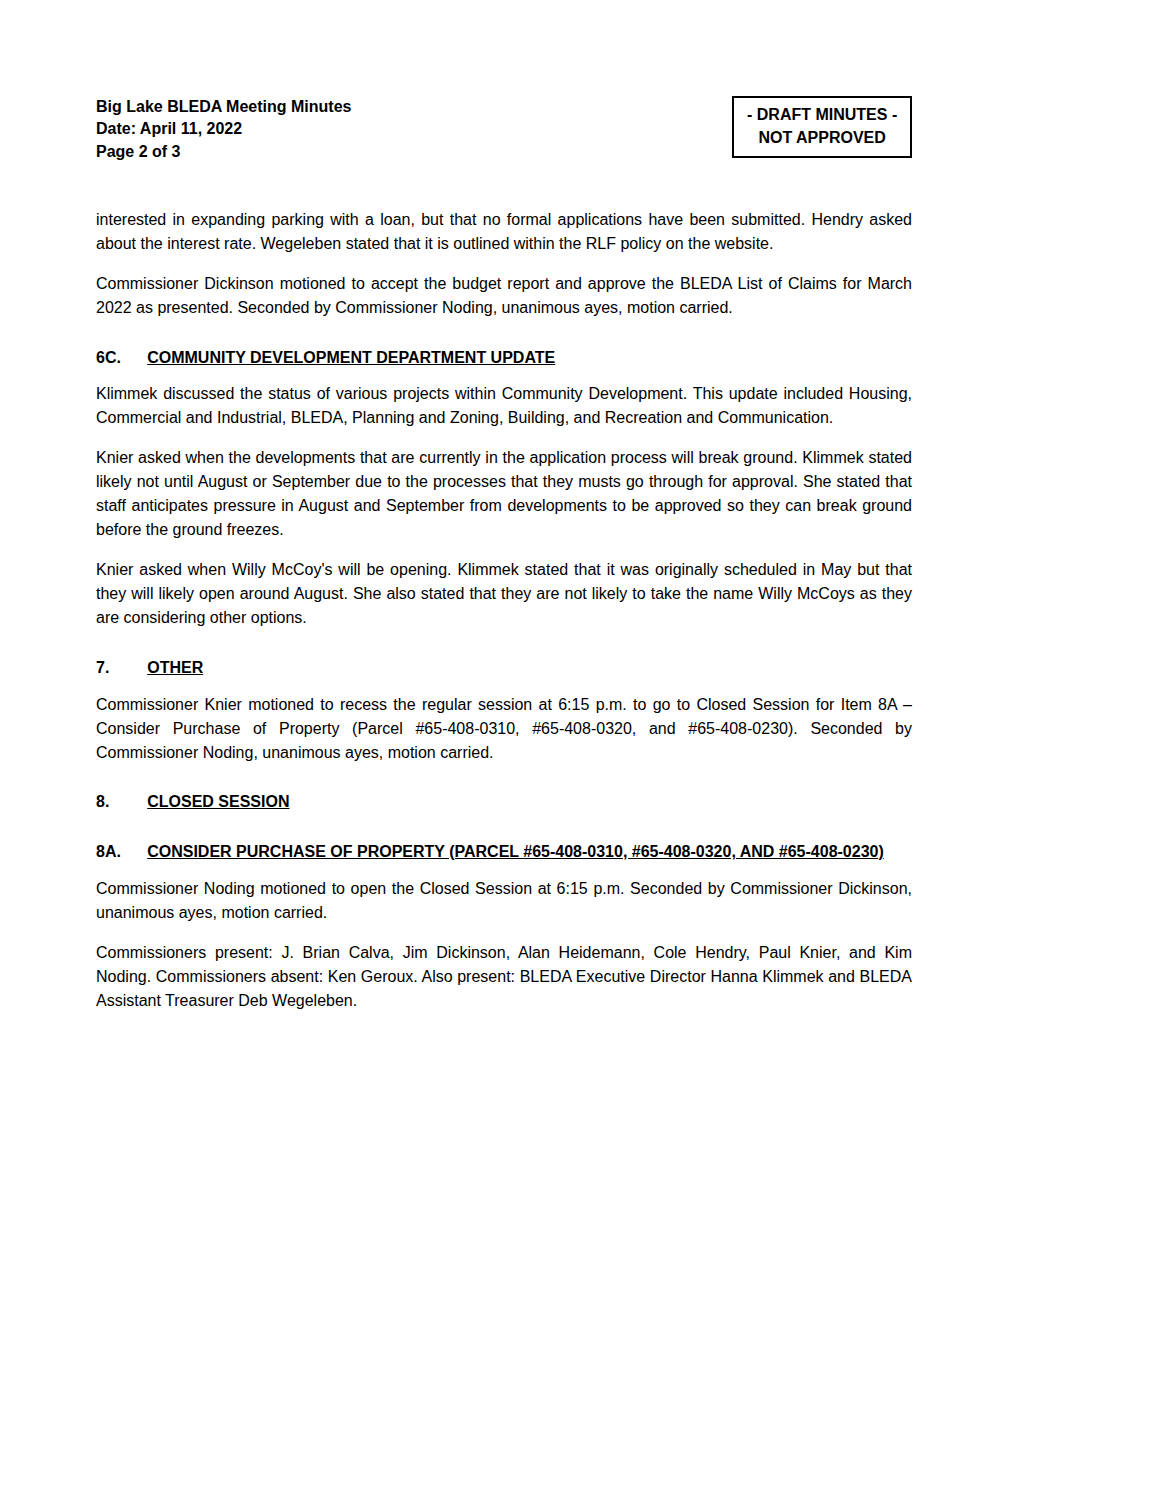Big Lake BLEDA Meeting Minutes
Date: April 11, 2022
Page 2 of 3
- DRAFT MINUTES -
NOT APPROVED
interested in expanding parking with a loan, but that no formal applications have been submitted. Hendry asked about the interest rate. Wegeleben stated that it is outlined within the RLF policy on the website.
Commissioner Dickinson motioned to accept the budget report and approve the BLEDA List of Claims for March 2022 as presented. Seconded by Commissioner Noding, unanimous ayes, motion carried.
6C. COMMUNITY DEVELOPMENT DEPARTMENT UPDATE
Klimmek discussed the status of various projects within Community Development. This update included Housing, Commercial and Industrial, BLEDA, Planning and Zoning, Building, and Recreation and Communication.
Knier asked when the developments that are currently in the application process will break ground. Klimmek stated likely not until August or September due to the processes that they musts go through for approval. She stated that staff anticipates pressure in August and September from developments to be approved so they can break ground before the ground freezes.
Knier asked when Willy McCoy's will be opening. Klimmek stated that it was originally scheduled in May but that they will likely open around August. She also stated that they are not likely to take the name Willy McCoys as they are considering other options.
7. OTHER
Commissioner Knier motioned to recess the regular session at 6:15 p.m. to go to Closed Session for Item 8A – Consider Purchase of Property (Parcel #65-408-0310, #65-408-0320, and #65-408-0230). Seconded by Commissioner Noding, unanimous ayes, motion carried.
8. CLOSED SESSION
8A. CONSIDER PURCHASE OF PROPERTY (PARCEL #65-408-0310, #65-408-0320, AND #65-408-0230)
Commissioner Noding motioned to open the Closed Session at 6:15 p.m. Seconded by Commissioner Dickinson, unanimous ayes, motion carried.
Commissioners present: J. Brian Calva, Jim Dickinson, Alan Heidemann, Cole Hendry, Paul Knier, and Kim Noding. Commissioners absent: Ken Geroux. Also present: BLEDA Executive Director Hanna Klimmek and BLEDA Assistant Treasurer Deb Wegeleben.